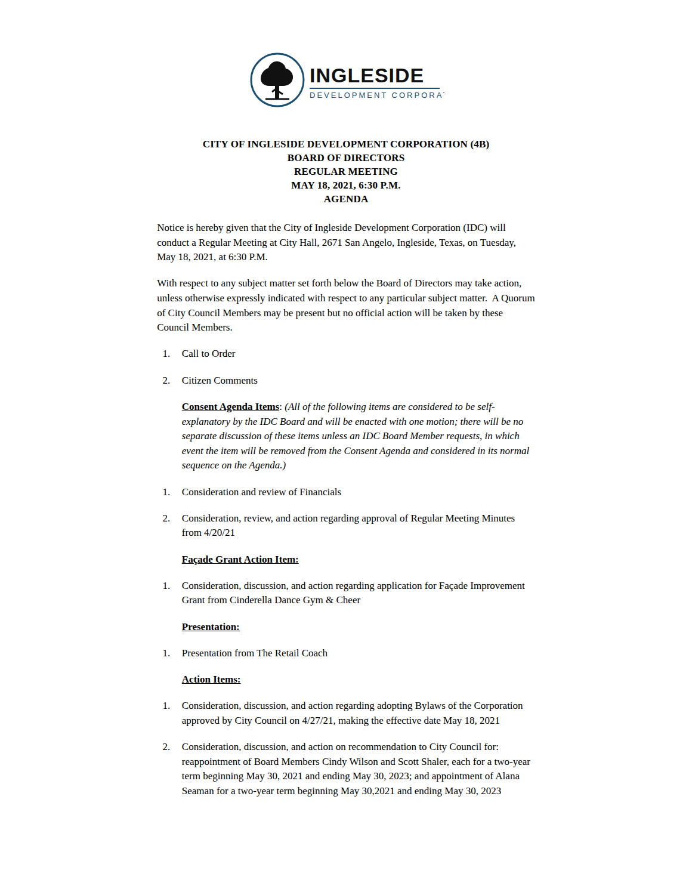INGLESIDE DEVELOPMENT CORPORATION
CITY OF INGLESIDE DEVELOPMENT CORPORATION (4B) BOARD OF DIRECTORS REGULAR MEETING MAY 18, 2021, 6:30 P.M. AGENDA
Notice is hereby given that the City of Ingleside Development Corporation (IDC) will conduct a Regular Meeting at City Hall, 2671 San Angelo, Ingleside, Texas, on Tuesday, May 18, 2021, at 6:30 P.M.
With respect to any subject matter set forth below the Board of Directors may take action, unless otherwise expressly indicated with respect to any particular subject matter. A Quorum of City Council Members may be present but no official action will be taken by these Council Members.
Call to Order
Citizen Comments
Consent Agenda Items: (All of the following items are considered to be self-explanatory by the IDC Board and will be enacted with one motion; there will be no separate discussion of these items unless an IDC Board Member requests, in which event the item will be removed from the Consent Agenda and considered in its normal sequence on the Agenda.)
Consideration and review of Financials
Consideration, review, and action regarding approval of Regular Meeting Minutes from 4/20/21
Façade Grant Action Item:
Consideration, discussion, and action regarding application for Façade Improvement Grant from Cinderella Dance Gym & Cheer
Presentation:
Presentation from The Retail Coach
Action Items:
Consideration, discussion, and action regarding adopting Bylaws of the Corporation approved by City Council on 4/27/21, making the effective date May 18, 2021
Consideration, discussion, and action on recommendation to City Council for: reappointment of Board Members Cindy Wilson and Scott Shaler, each for a two-year term beginning May 30, 2021 and ending May 30, 2023; and appointment of Alana Seaman for a two-year term beginning May 30,2021 and ending May 30, 2023